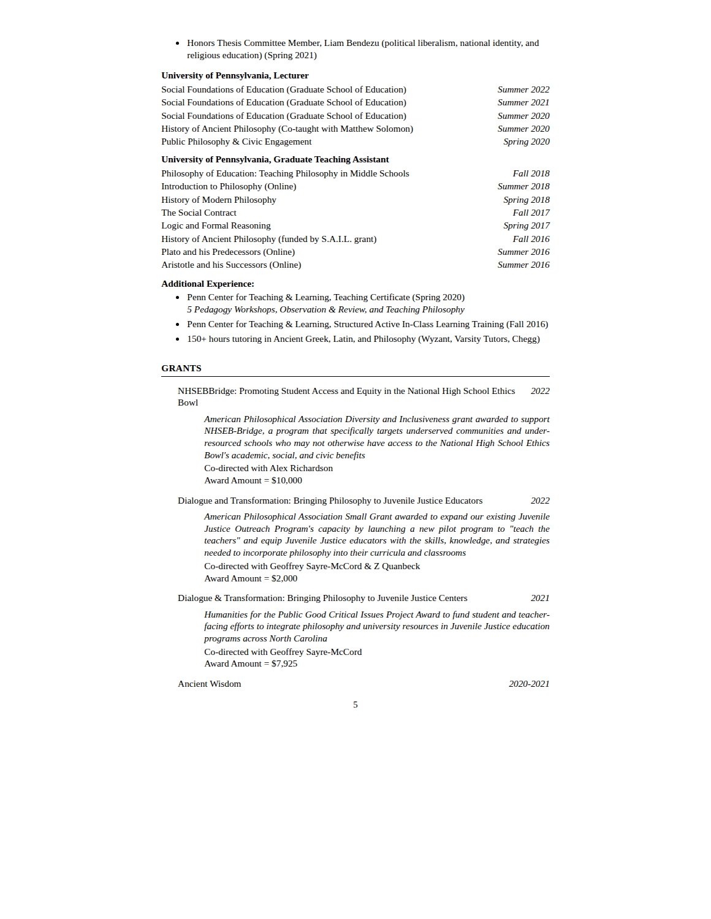Honors Thesis Committee Member, Liam Bendezu (political liberalism, national identity, and religious education) (Spring 2021)
University of Pennsylvania, Lecturer
| Social Foundations of Education (Graduate School of Education) | Summer 2022 |
| Social Foundations of Education (Graduate School of Education) | Summer 2021 |
| Social Foundations of Education (Graduate School of Education) | Summer 2020 |
| History of Ancient Philosophy (Co-taught with Matthew Solomon) | Summer 2020 |
| Public Philosophy & Civic Engagement | Spring 2020 |
University of Pennsylvania, Graduate Teaching Assistant
| Philosophy of Education: Teaching Philosophy in Middle Schools | Fall 2018 |
| Introduction to Philosophy (Online) | Summer 2018 |
| History of Modern Philosophy | Spring 2018 |
| The Social Contract | Fall 2017 |
| Logic and Formal Reasoning | Spring 2017 |
| History of Ancient Philosophy (funded by S.A.I.L. grant) | Fall 2016 |
| Plato and his Predecessors (Online) | Summer 2016 |
| Aristotle and his Successors (Online) | Summer 2016 |
Additional Experience:
Penn Center for Teaching & Learning, Teaching Certificate (Spring 2020)
5 Pedagogy Workshops, Observation & Review, and Teaching Philosophy
Penn Center for Teaching & Learning, Structured Active In-Class Learning Training (Fall 2016)
150+ hours tutoring in Ancient Greek, Latin, and Philosophy (Wyzant, Varsity Tutors, Chegg)
GRANTS
NHSEBBridge: Promoting Student Access and Equity in the National High School Ethics Bowl
2022
American Philosophical Association Diversity and Inclusiveness grant awarded to support NHSEB-Bridge, a program that specifically targets underserved communities and under-resourced schools who may not otherwise have access to the National High School Ethics Bowl's academic, social, and civic benefits
Co-directed with Alex Richardson
Award Amount = $10,000
Dialogue and Transformation: Bringing Philosophy to Juvenile Justice Educators
2022
American Philosophical Association Small Grant awarded to expand our existing Juvenile Justice Outreach Program's capacity by launching a new pilot program to "teach the teachers" and equip Juvenile Justice educators with the skills, knowledge, and strategies needed to incorporate philosophy into their curricula and classrooms
Co-directed with Geoffrey Sayre-McCord & Z Quanbeck
Award Amount = $2,000
Dialogue & Transformation: Bringing Philosophy to Juvenile Justice Centers
2021
Humanities for the Public Good Critical Issues Project Award to fund student and teacher-facing efforts to integrate philosophy and university resources in Juvenile Justice education programs across North Carolina
Co-directed with Geoffrey Sayre-McCord
Award Amount = $7,925
Ancient Wisdom
2020-2021
5